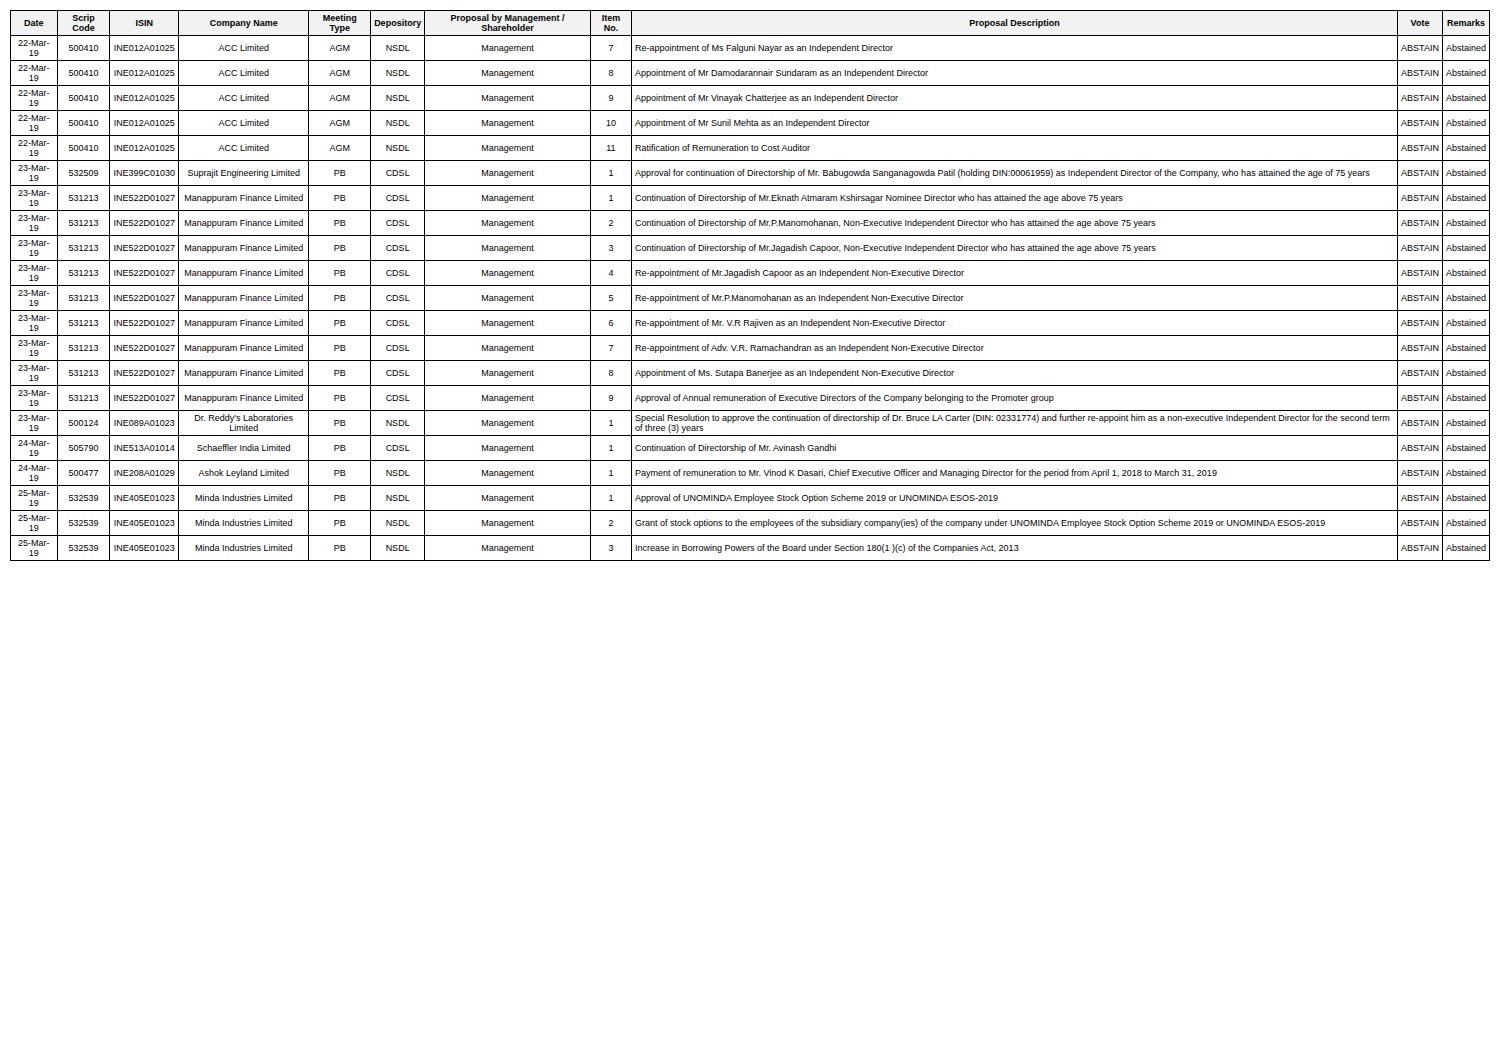| Date | Scrip Code | ISIN | Company Name | Meeting Type | Depository | Proposal by Management / Shareholder | Item No. | Proposal Description | Vote | Remarks |
| --- | --- | --- | --- | --- | --- | --- | --- | --- | --- | --- |
| 22-Mar-19 | 500410 | INE012A01025 | ACC Limited | AGM | NSDL | Management | 7 | Re-appointment of Ms Falguni Nayar as an Independent Director | ABSTAIN | Abstained |
| 22-Mar-19 | 500410 | INE012A01025 | ACC Limited | AGM | NSDL | Management | 8 | Appointment of Mr Damodarannair Sundaram as an Independent Director | ABSTAIN | Abstained |
| 22-Mar-19 | 500410 | INE012A01025 | ACC Limited | AGM | NSDL | Management | 9 | Appointment of Mr Vinayak Chatterjee as an Independent Director | ABSTAIN | Abstained |
| 22-Mar-19 | 500410 | INE012A01025 | ACC Limited | AGM | NSDL | Management | 10 | Appointment of Mr Sunil Mehta as an Independent Director | ABSTAIN | Abstained |
| 22-Mar-19 | 500410 | INE012A01025 | ACC Limited | AGM | NSDL | Management | 11 | Ratification of Remuneration to Cost Auditor | ABSTAIN | Abstained |
| 23-Mar-19 | 532509 | INE399C01030 | Suprajit Engineering Limited | PB | CDSL | Management | 1 | Approval for continuation of Directorship of Mr. Babugowda Sanganagowda Patil (holding DIN:00061959) as Independent Director of the Company, who has attained the age of 75 years | ABSTAIN | Abstained |
| 23-Mar-19 | 531213 | INE522D01027 | Manappuram Finance Limited | PB | CDSL | Management | 1 | Continuation of Directorship of Mr.Eknath Atmaram Kshirsagar Nominee Director who has attained the age above 75 years | ABSTAIN | Abstained |
| 23-Mar-19 | 531213 | INE522D01027 | Manappuram Finance Limited | PB | CDSL | Management | 2 | Continuation of Directorship of Mr.P.Manomohanan, Non-Executive Independent Director who has attained the age above 75 years | ABSTAIN | Abstained |
| 23-Mar-19 | 531213 | INE522D01027 | Manappuram Finance Limited | PB | CDSL | Management | 3 | Continuation of Directorship of Mr.Jagadish Capoor, Non-Executive Independent Director who has attained the age above 75 years | ABSTAIN | Abstained |
| 23-Mar-19 | 531213 | INE522D01027 | Manappuram Finance Limited | PB | CDSL | Management | 4 | Re-appointment of Mr.Jagadish Capoor as an Independent Non-Executive Director | ABSTAIN | Abstained |
| 23-Mar-19 | 531213 | INE522D01027 | Manappuram Finance Limited | PB | CDSL | Management | 5 | Re-appointment of Mr.P.Manomohanan as an Independent Non-Executive Director | ABSTAIN | Abstained |
| 23-Mar-19 | 531213 | INE522D01027 | Manappuram Finance Limited | PB | CDSL | Management | 6 | Re-appointment of Mr. V.R Rajiven as an Independent Non-Executive Director | ABSTAIN | Abstained |
| 23-Mar-19 | 531213 | INE522D01027 | Manappuram Finance Limited | PB | CDSL | Management | 7 | Re-appointment of Adv. V.R. Ramachandran as an Independent Non-Executive Director | ABSTAIN | Abstained |
| 23-Mar-19 | 531213 | INE522D01027 | Manappuram Finance Limited | PB | CDSL | Management | 8 | Appointment of Ms. Sutapa Banerjee as an Independent Non-Executive Director | ABSTAIN | Abstained |
| 23-Mar-19 | 531213 | INE522D01027 | Manappuram Finance Limited | PB | CDSL | Management | 9 | Approval of Annual remuneration of Executive Directors of the Company belonging to the Promoter group | ABSTAIN | Abstained |
| 23-Mar-19 | 500124 | INE089A01023 | Dr. Reddy's Laboratories Limited | PB | NSDL | Management | 1 | Special Resolution to approve the continuation of directorship of Dr. Bruce LA Carter (DIN: 02331774) and further re-appoint him as a non-executive Independent Director for the second term of three (3) years | ABSTAIN | Abstained |
| 24-Mar-19 | 505790 | INE513A01014 | Schaeffler India Limited | PB | CDSL | Management | 1 | Continuation of Directorship of Mr. Avinash Gandhi | ABSTAIN | Abstained |
| 24-Mar-19 | 500477 | INE208A01029 | Ashok Leyland Limited | PB | NSDL | Management | 1 | Payment of remuneration to Mr. Vinod K Dasari, Chief Executive Officer and Managing Director for the period from April 1, 2018 to March 31, 2019 | ABSTAIN | Abstained |
| 25-Mar-19 | 532539 | INE405E01023 | Minda Industries Limited | PB | NSDL | Management | 1 | Approval of UNOMINDA Employee Stock Option Scheme 2019 or UNOMINDA ESOS-2019 | ABSTAIN | Abstained |
| 25-Mar-19 | 532539 | INE405E01023 | Minda Industries Limited | PB | NSDL | Management | 2 | Grant of stock options to the employees of the subsidiary company(ies) of the company under UNOMINDA Employee Stock Option Scheme 2019 or UNOMINDA ESOS-2019 | ABSTAIN | Abstained |
| 25-Mar-19 | 532539 | INE405E01023 | Minda Industries Limited | PB | NSDL | Management | 3 | Increase in Borrowing Powers of the Board under Section 180(1 )(c) of the Companies Act, 2013 | ABSTAIN | Abstained |